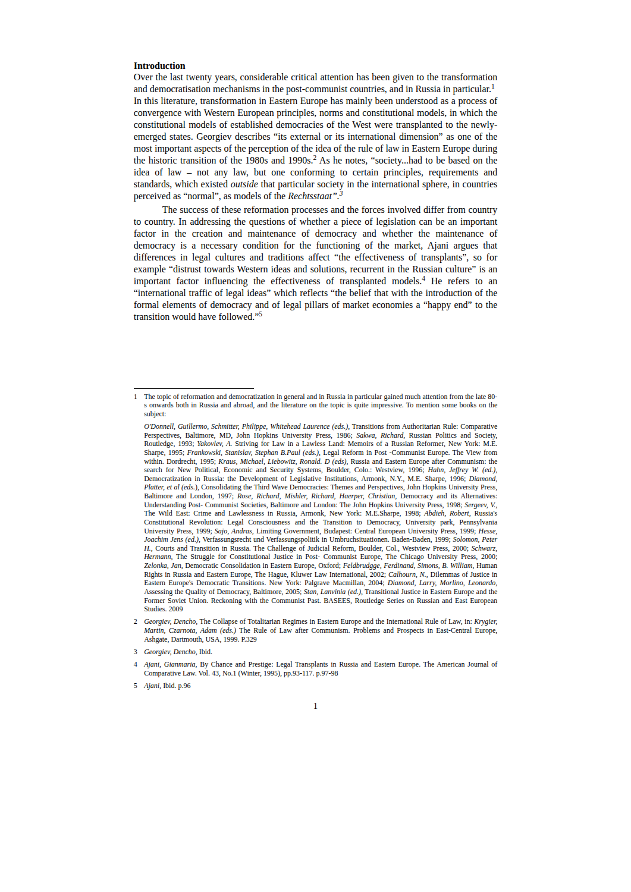Introduction
Over the last twenty years, considerable critical attention has been given to the transformation and democratisation mechanisms in the post-communist countries, and in Russia in particular.1
In this literature, transformation in Eastern Europe has mainly been understood as a process of convergence with Western European principles, norms and constitutional models, in which the constitutional models of established democracies of the West were transplanted to the newly-emerged states. Georgiev describes “its external or its international dimension” as one of the most important aspects of the perception of the idea of the rule of law in Eastern Europe during the historic transition of the 1980s and 1990s.2 As he notes, “society...had to be based on the idea of law – not any law, but one conforming to certain principles, requirements and standards, which existed outside that particular society in the international sphere, in countries perceived as “normal”, as models of the Rechtsstaat”.3
The success of these reformation processes and the forces involved differ from country to country. In addressing the questions of whether a piece of legislation can be an important factor in the creation and maintenance of democracy and whether the maintenance of democracy is a necessary condition for the functioning of the market, Ajani argues that differences in legal cultures and traditions affect “the effectiveness of transplants”, so for example “distrust towards Western ideas and solutions, recurrent in the Russian culture” is an important factor influencing the effectiveness of transplanted models.4 He refers to an “international traffic of legal ideas” which reflects “the belief that with the introduction of the formal elements of democracy and of legal pillars of market economies a “happy end” to the transition would have followed.”5
1
The topic of reformation and democratization in general and in Russia in particular gained much attention from the late 80-s onwards both in Russia and abroad, and the literature on the topic is quite impressive. To mention some books on the subject:
O'Donnell, Guillermo, Schmitter, Philippe, Whitehead Laurence (eds.), Transitions from Authoritarian Rule: Comparative Perspectives, Baltimore, MD, John Hopkins University Press, 1986; Sakwa, Richard, Russian Politics and Society, Routledge, 1993; Yakovlev, A. Striving for Law in a Lawless Land: Memoirs of a Russian Reformer, New York: M.E. Sharpe, 1995; Frankowski, Stanislav, Stephan B.Paul (eds.), Legal Reform in Post -Communist Europe. The View from within. Dordrecht, 1995; Kraus, Michael, Liebowitz, Ronald. D (eds), Russia and Eastern Europe after Communism: the search for New Political, Economic and Security Systems, Boulder, Colo.: Westview, 1996; Hahn, Jeffrey W. (ed.), Democratization in Russia: the Development of Legislative Institutions, Armonk, N.Y., M.E. Sharpe, 1996; Diamond, Platter, et al (eds.), Consolidating the Third Wave Democracies: Themes and Perspectives, John Hopkins University Press, Baltimore and London, 1997; Rose, Richard, Mishler, Richard, Haerper, Christian, Democracy and its Alternatives: Understanding Post- Communist Societies, Baltimore and London: The John Hopkins University Press, 1998; Sergeev, V., The Wild East: Crime and Lawlessness in Russia, Armonk, New York: M.E.Sharpe, 1998; Abdieh, Robert, Russia's Constitutional Revolution: Legal Consciousness and the Transition to Democracy, University park, Pennsylvania University Press, 1999; Sajo, Andras, Limiting Government, Budapest: Central European University Press, 1999; Hesse, Joachim Jens (ed.), Verfassungsrecht und Verfassungspolitik in Umbruchsituationen. Baden-Baden, 1999; Solomon, Peter H., Courts and Transition in Russia. The Challenge of Judicial Reform, Boulder, Col., Westview Press, 2000; Schwarz, Hermann, The Struggle for Constitutional Justice in Post- Communist Europe, The Chicago University Press, 2000; Zelonka, Jan, Democratic Consolidation in Eastern Europe, Oxford; Feldbrudgge, Ferdinand, Simons, B. William, Human Rights in Russia and Eastern Europe, The Hague, Kluwer Law International, 2002; Calhourn, N., Dilemmas of Justice in Eastern Europe's Democratic Transitions. New York: Palgrave Macmillan, 2004; Diamond, Larry, Morlino, Leonardo, Assessing the Quality of Democracy, Baltimore, 2005; Stan, Lanvinia (ed.), Transitional Justice in Eastern Europe and the Former Soviet Union. Reckoning with the Communist Past. BASEES, Routledge Series on Russian and East European Studies. 2009
2
Georgiev, Dencho, The Collapse of Totalitarian Regimes in Eastern Europe and the International Rule of Law, in: Krygier, Martin, Czarnota, Adam (eds.) The Rule of Law after Communism. Problems and Prospects in East-Central Europe, Ashgate, Dartmouth, USA, 1999. P.329
3
Georgiev, Dencho, Ibid.
4
Ajani, Gianmaria, By Chance and Prestige: Legal Transplants in Russia and Eastern Europe. The American Journal of Comparative Law. Vol. 43, No.1 (Winter, 1995), pp.93-117. p.97-98
5
Ajani, Ibid. p.96
1